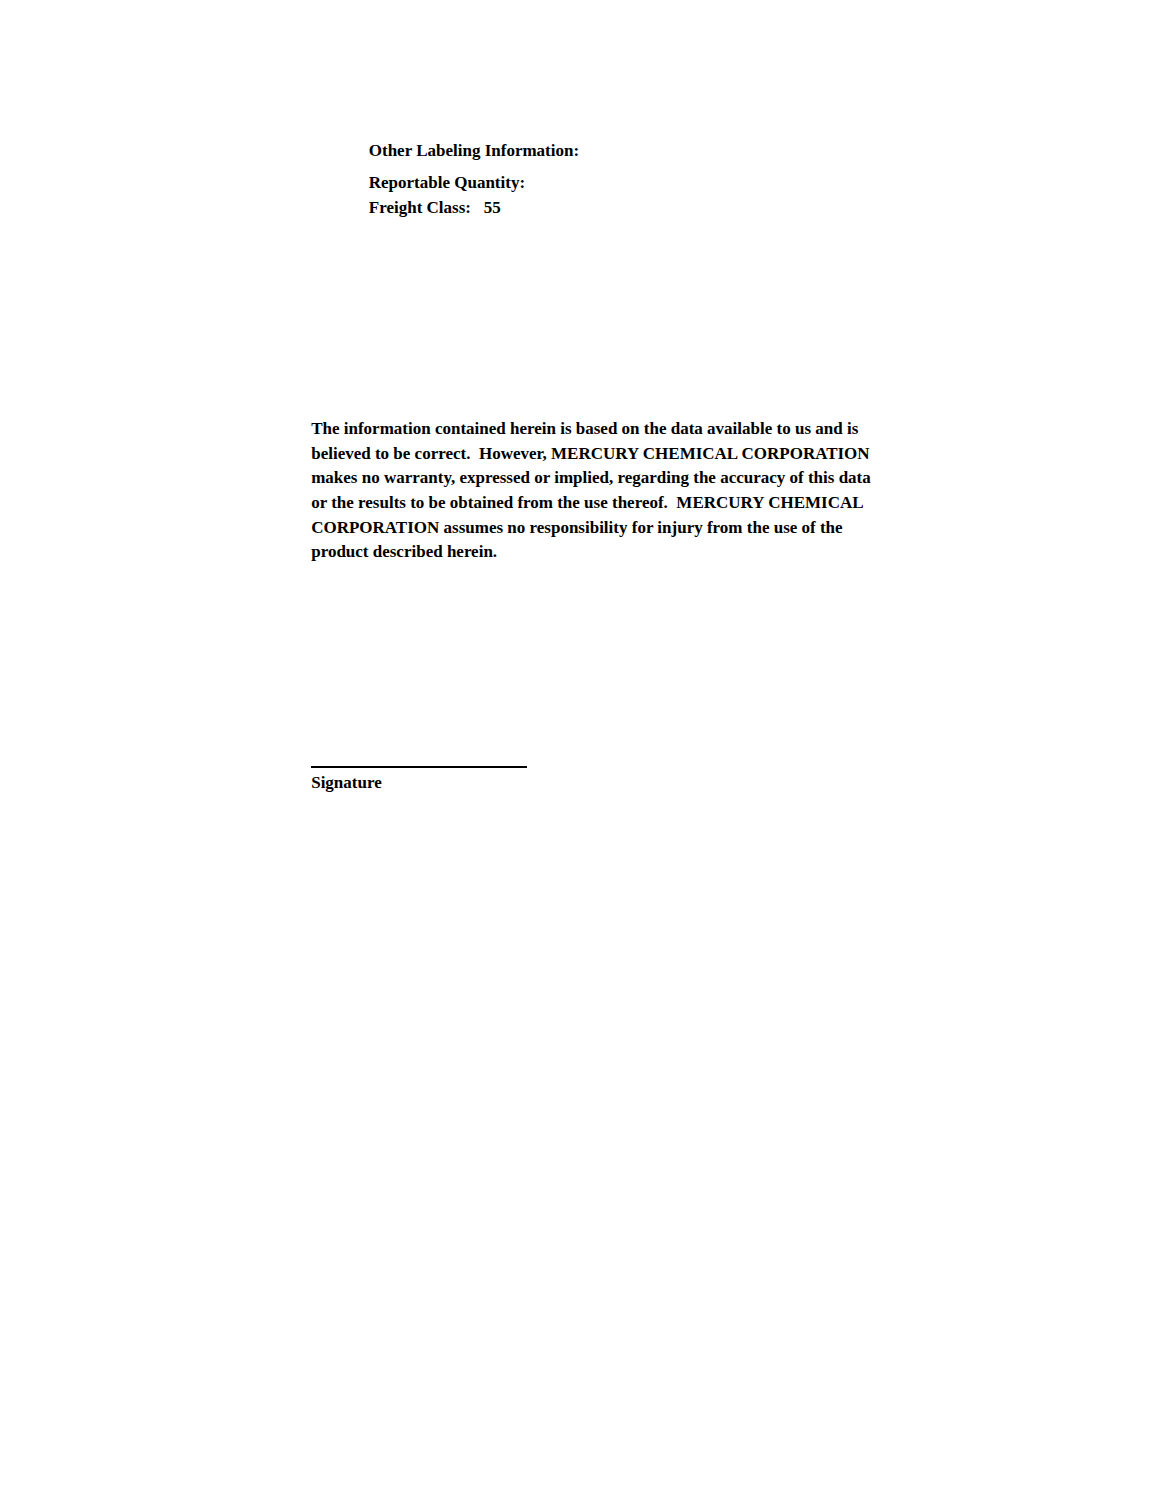Other Labeling Information:
Reportable Quantity:
Freight Class: 55
The information contained herein is based on the data available to us and is believed to be correct. However, MERCURY CHEMICAL CORPORATION makes no warranty, expressed or implied, regarding the accuracy of this data or the results to be obtained from the use thereof. MERCURY CHEMICAL CORPORATION assumes no responsibility for injury from the use of the product described herein.
Signature